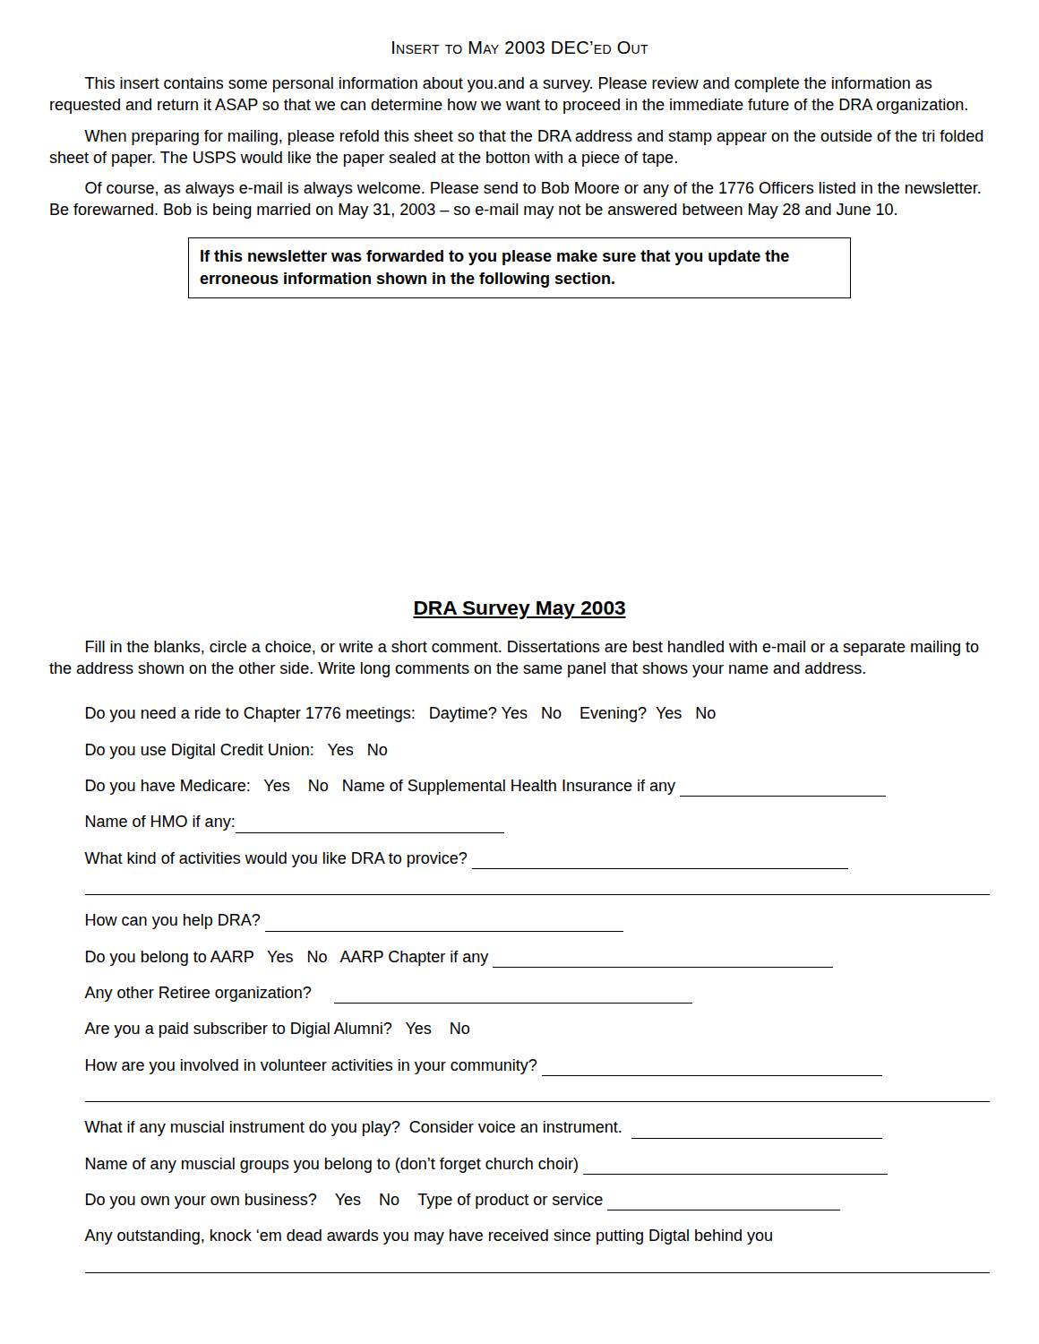Insert to May 2003 DEC’ed Out
This insert contains some personal information about you.and a survey. Please review and complete the information as requested and return it ASAP so that we can determine how we want to proceed in the immediate future of the DRA organization.
When preparing for mailing, please refold this sheet so that the DRA address and stamp appear on the outside of the tri folded sheet of paper. The USPS would like the paper sealed at the botton with a piece of tape.
Of course, as always e-mail is always welcome. Please send to Bob Moore or any of the 1776 Officers listed in the newsletter. Be forewarned. Bob is being married on May 31, 2003 – so e-mail may not be answered between May 28 and June 10.
If this newsletter was forwarded to you please make sure that you update the erroneous information shown in the following section.
DRA Survey May 2003
Fill in the blanks, circle a choice, or write a short comment. Dissertations are best handled with e-mail or a separate mailing to the address shown on the other side. Write long comments on the same panel that shows your name and address.
Do you need a ride to Chapter 1776 meetings: Daytime? Yes No Evening? Yes No
Do you use Digital Credit Union: Yes No
Do you have Medicare: Yes No Name of Supplemental Health Insurance if any
Name of HMO if any:
What kind of activities would you like DRA to provice?
How can you help DRA?
Do you belong to AARP Yes No AARP Chapter if any
Any other Retiree organization?
Are you a paid subscriber to Digial Alumni? Yes No
How are you involved in volunteer activities in your community?
What if any muscial instrument do you play? Consider voice an instrument.
Name of any muscial groups you belong to (don’t forget church choir)
Do you own your own business? Yes No Type of product or service
Any outstanding, knock ‘em dead awards you may have received since putting Digtal behind you